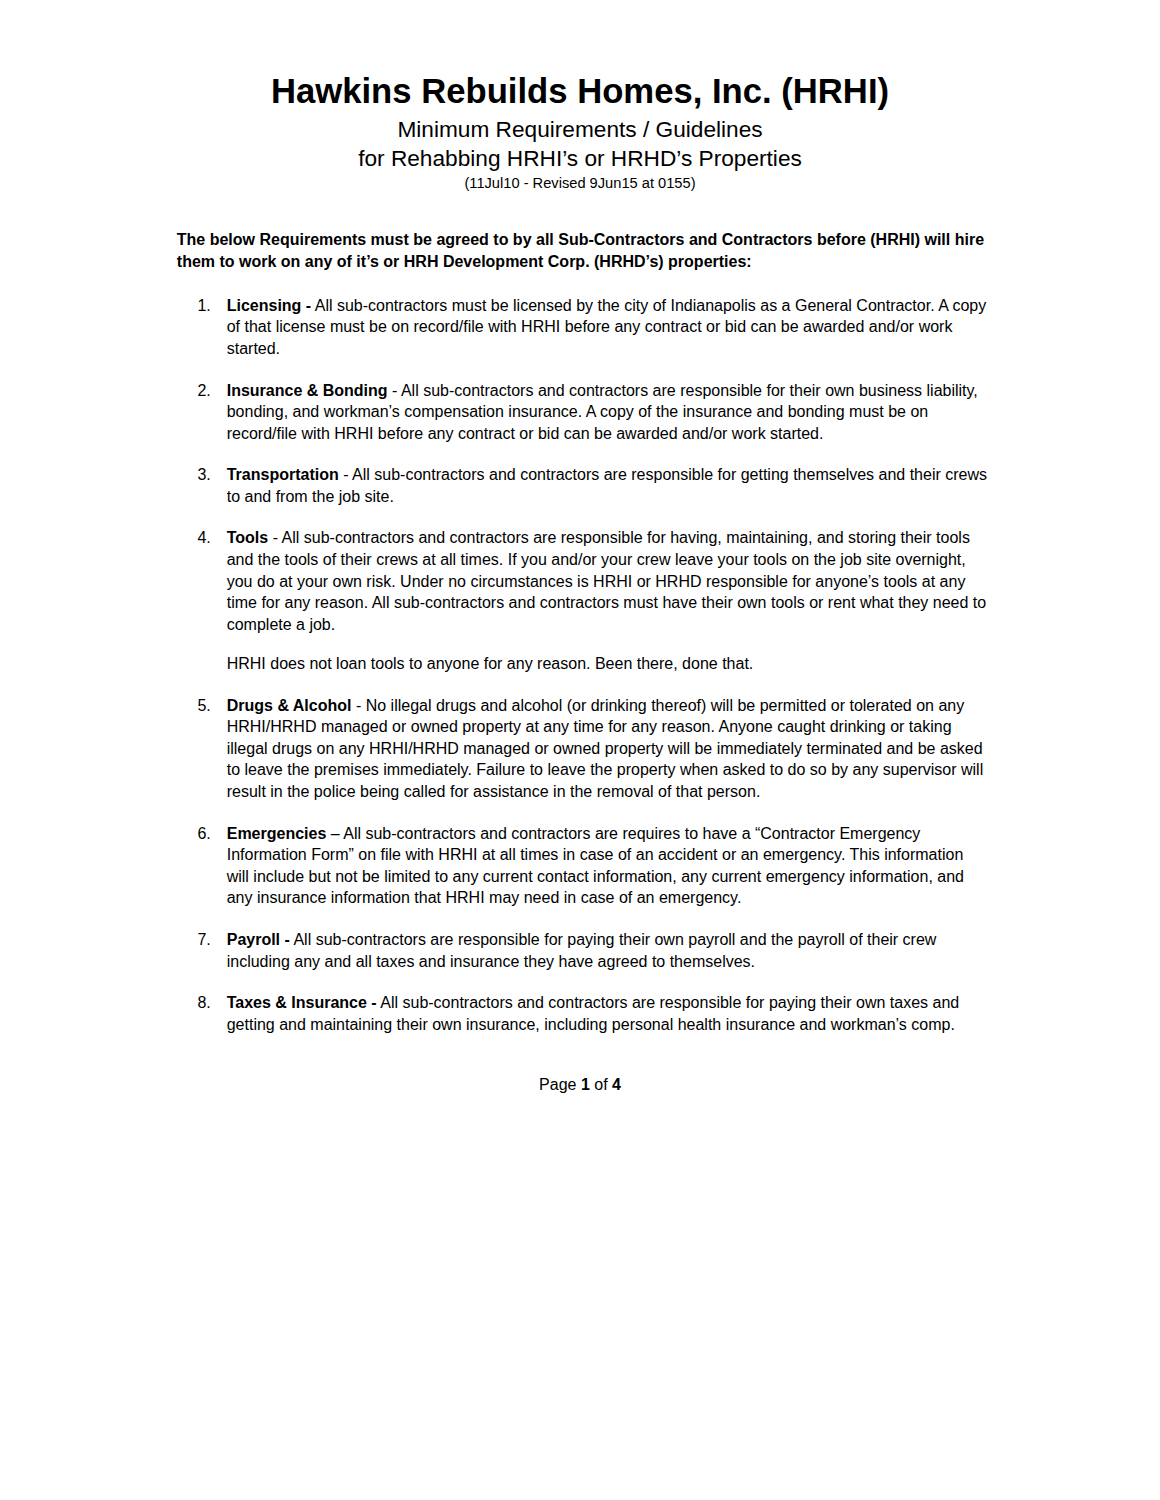Hawkins Rebuilds Homes, Inc. (HRHI)
Minimum Requirements / Guidelines
for Rehabbing HRHI’s or HRHD’s Properties
(11Jul10 - Revised 9Jun15 at 0155)
The below Requirements must be agreed to by all Sub-Contractors and Contractors before (HRHI) will hire them to work on any of it’s or HRH Development Corp. (HRHD’s) properties:
Licensing - All sub-contractors must be licensed by the city of Indianapolis as a General Contractor. A copy of that license must be on record/file with HRHI before any contract or bid can be awarded and/or work started.
Insurance & Bonding - All sub-contractors and contractors are responsible for their own business liability, bonding, and workman’s compensation insurance. A copy of the insurance and bonding must be on record/file with HRHI before any contract or bid can be awarded and/or work started.
Transportation - All sub-contractors and contractors are responsible for getting themselves and their crews to and from the job site.
Tools - All sub-contractors and contractors are responsible for having, maintaining, and storing their tools and the tools of their crews at all times. If you and/or your crew leave your tools on the job site overnight, you do at your own risk. Under no circumstances is HRHI or HRHD responsible for anyone’s tools at any time for any reason. All sub-contractors and contractors must have their own tools or rent what they need to complete a job.
HRHI does not loan tools to anyone for any reason. Been there, done that.
Drugs & Alcohol - No illegal drugs and alcohol (or drinking thereof) will be permitted or tolerated on any HRHI/HRHD managed or owned property at any time for any reason. Anyone caught drinking or taking illegal drugs on any HRHI/HRHD managed or owned property will be immediately terminated and be asked to leave the premises immediately. Failure to leave the property when asked to do so by any supervisor will result in the police being called for assistance in the removal of that person.
Emergencies – All sub-contractors and contractors are requires to have a “Contractor Emergency Information Form” on file with HRHI at all times in case of an accident or an emergency. This information will include but not be limited to any current contact information, any current emergency information, and any insurance information that HRHI may need in case of an emergency.
Payroll - All sub-contractors are responsible for paying their own payroll and the payroll of their crew including any and all taxes and insurance they have agreed to themselves.
Taxes & Insurance - All sub-contractors and contractors are responsible for paying their own taxes and getting and maintaining their own insurance, including personal health insurance and workman’s comp.
Page 1 of 4